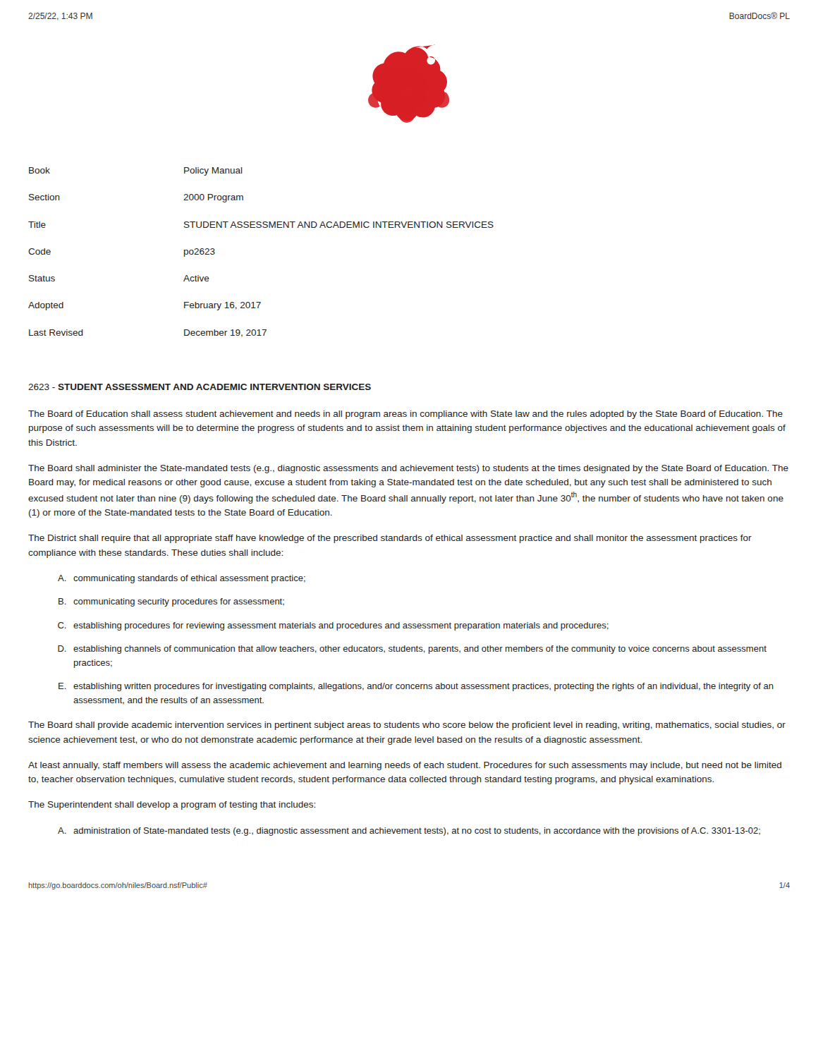2/25/22, 1:43 PM BoardDocs® PL
| Book | Policy Manual |
| Section | 2000 Program |
| Title | STUDENT ASSESSMENT AND ACADEMIC INTERVENTION SERVICES |
| Code | po2623 |
| Status | Active |
| Adopted | February 16, 2017 |
| Last Revised | December 19, 2017 |
2623 - STUDENT ASSESSMENT AND ACADEMIC INTERVENTION SERVICES
The Board of Education shall assess student achievement and needs in all program areas in compliance with State law and the rules adopted by the State Board of Education. The purpose of such assessments will be to determine the progress of students and to assist them in attaining student performance objectives and the educational achievement goals of this District.
The Board shall administer the State-mandated tests (e.g., diagnostic assessments and achievement tests) to students at the times designated by the State Board of Education. The Board may, for medical reasons or other good cause, excuse a student from taking a State-mandated test on the date scheduled, but any such test shall be administered to such excused student not later than nine (9) days following the scheduled date. The Board shall annually report, not later than June 30th, the number of students who have not taken one (1) or more of the State-mandated tests to the State Board of Education.
The District shall require that all appropriate staff have knowledge of the prescribed standards of ethical assessment practice and shall monitor the assessment practices for compliance with these standards. These duties shall include:
communicating standards of ethical assessment practice;
communicating security procedures for assessment;
establishing procedures for reviewing assessment materials and procedures and assessment preparation materials and procedures;
establishing channels of communication that allow teachers, other educators, students, parents, and other members of the community to voice concerns about assessment practices;
establishing written procedures for investigating complaints, allegations, and/or concerns about assessment practices, protecting the rights of an individual, the integrity of an assessment, and the results of an assessment.
The Board shall provide academic intervention services in pertinent subject areas to students who score below the proficient level in reading, writing, mathematics, social studies, or science achievement test, or who do not demonstrate academic performance at their grade level based on the results of a diagnostic assessment.
At least annually, staff members will assess the academic achievement and learning needs of each student. Procedures for such assessments may include, but need not be limited to, teacher observation techniques, cumulative student records, student performance data collected through standard testing programs, and physical examinations.
The Superintendent shall develop a program of testing that includes:
administration of State-mandated tests (e.g., diagnostic assessment and achievement tests), at no cost to students, in accordance with the provisions of A.C. 3301-13-02;
https://go.boarddocs.com/oh/niles/Board.nsf/Public# 1/4